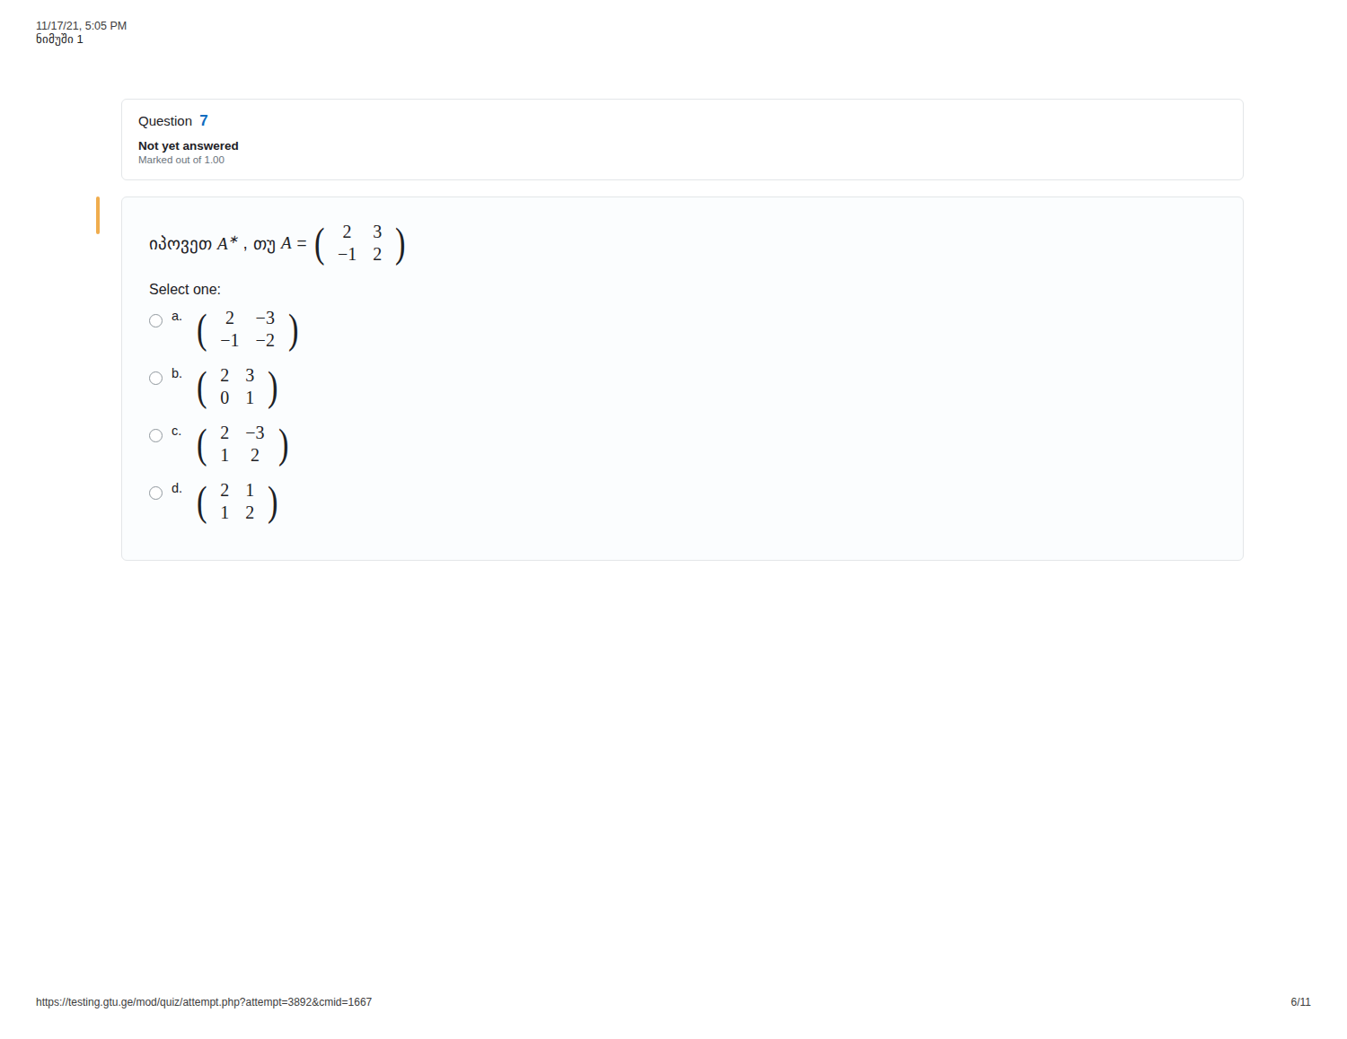11/17/21, 5:05 PM
ნიმუში 1
Question 7
Not yet answered
Marked out of 1.00
იპოვეთ A∗, თუ A = (
| 2 | 3 |
| −1 | 2 |
)
Select one:
a. (
| 2 | −3 |
| −1 | −2 |
)
b. (
| 2 | 3 |
| 0 | 1 |
)
c. (
| 2 | −3 |
| 1 | 2 |
)
d. (
| 2 | 1 |
| 1 | 2 |
)
https://testing.gtu.ge/mod/quiz/attempt.php?attempt=3892&cmid=1667
6/11